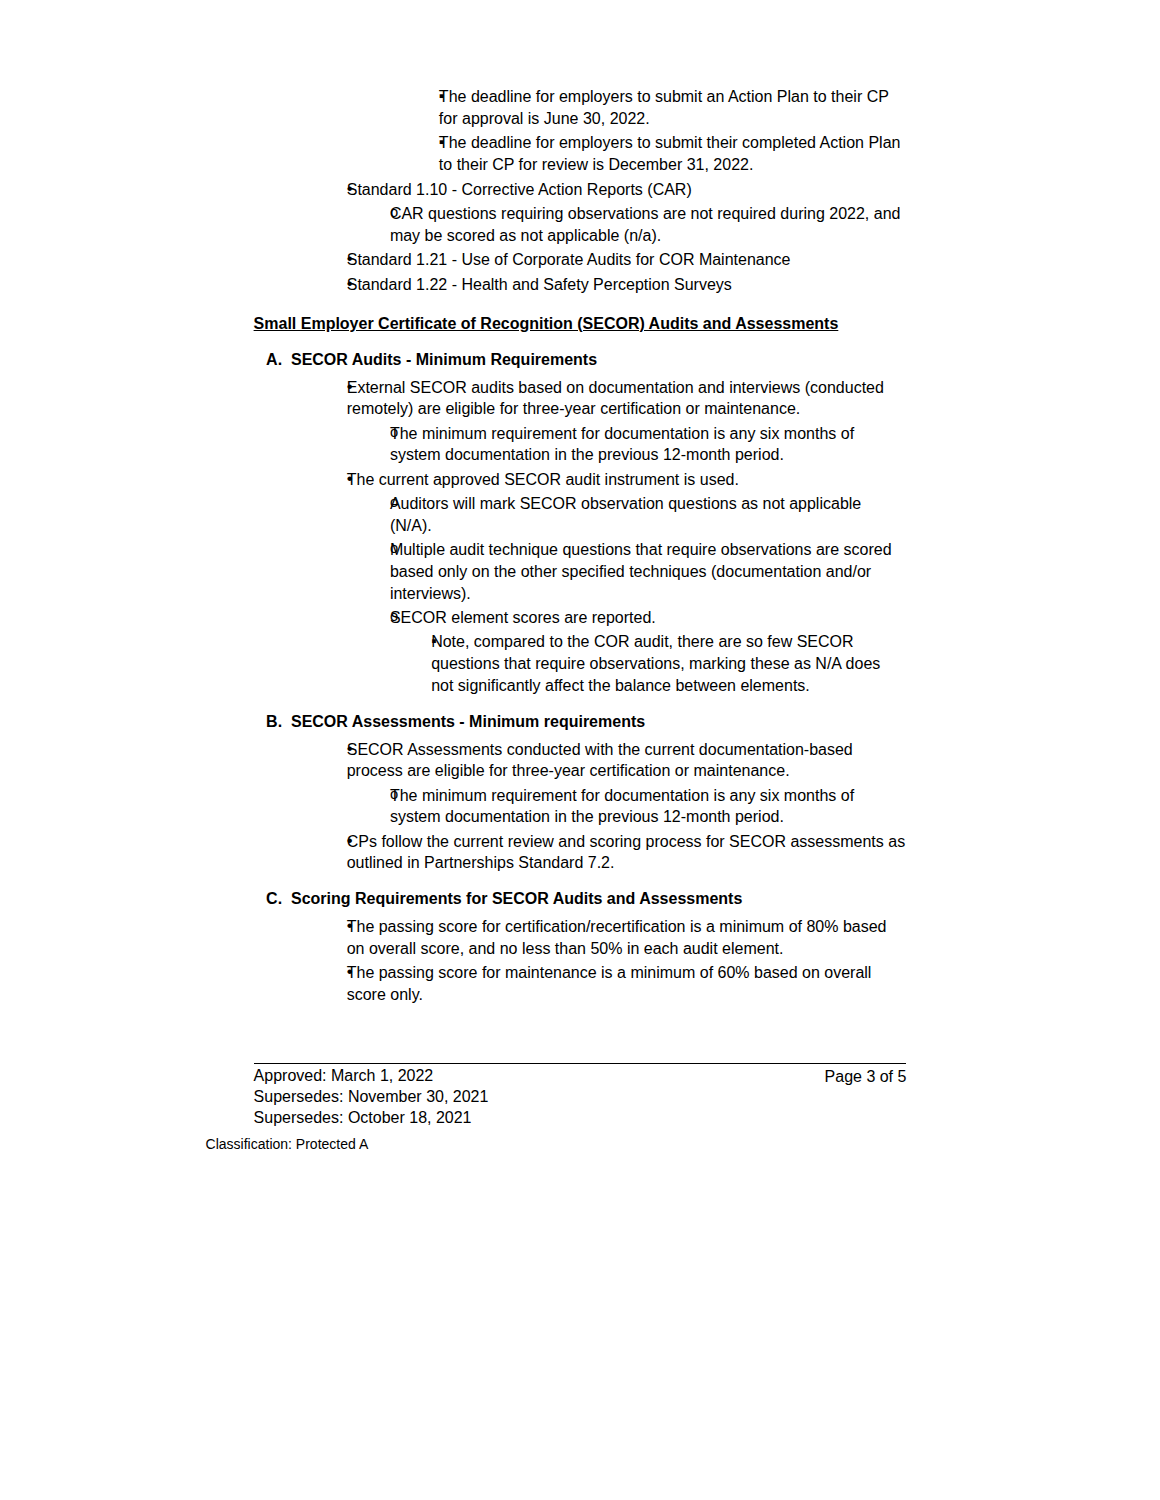The deadline for employers to submit an Action Plan to their CP for approval is June 30, 2022.
The deadline for employers to submit their completed Action Plan to their CP for review is December 31, 2022.
Standard 1.10 - Corrective Action Reports (CAR)
CAR questions requiring observations are not required during 2022, and may be scored as not applicable (n/a).
Standard 1.21 - Use of Corporate Audits for COR Maintenance
Standard 1.22 - Health and Safety Perception Surveys
Small Employer Certificate of Recognition (SECOR) Audits and Assessments
A. SECOR Audits - Minimum Requirements
External SECOR audits based on documentation and interviews (conducted remotely) are eligible for three-year certification or maintenance.
The minimum requirement for documentation is any six months of system documentation in the previous 12-month period.
The current approved SECOR audit instrument is used.
Auditors will mark SECOR observation questions as not applicable (N/A).
Multiple audit technique questions that require observations are scored based only on the other specified techniques (documentation and/or interviews).
SECOR element scores are reported.
Note, compared to the COR audit, there are so few SECOR questions that require observations, marking these as N/A does not significantly affect the balance between elements.
B. SECOR Assessments - Minimum requirements
SECOR Assessments conducted with the current documentation-based process are eligible for three-year certification or maintenance.
The minimum requirement for documentation is any six months of system documentation in the previous 12-month period.
CPs follow the current review and scoring process for SECOR assessments as outlined in Partnerships Standard 7.2.
C. Scoring Requirements for SECOR Audits and Assessments
The passing score for certification/recertification is a minimum of 80% based on overall score, and no less than 50% in each audit element.
The passing score for maintenance is a minimum of 60% based on overall score only.
Approved: March 1, 2022
Supersedes: November 30, 2021
Supersedes: October 18, 2021
Page 3 of 5
Classification: Protected A